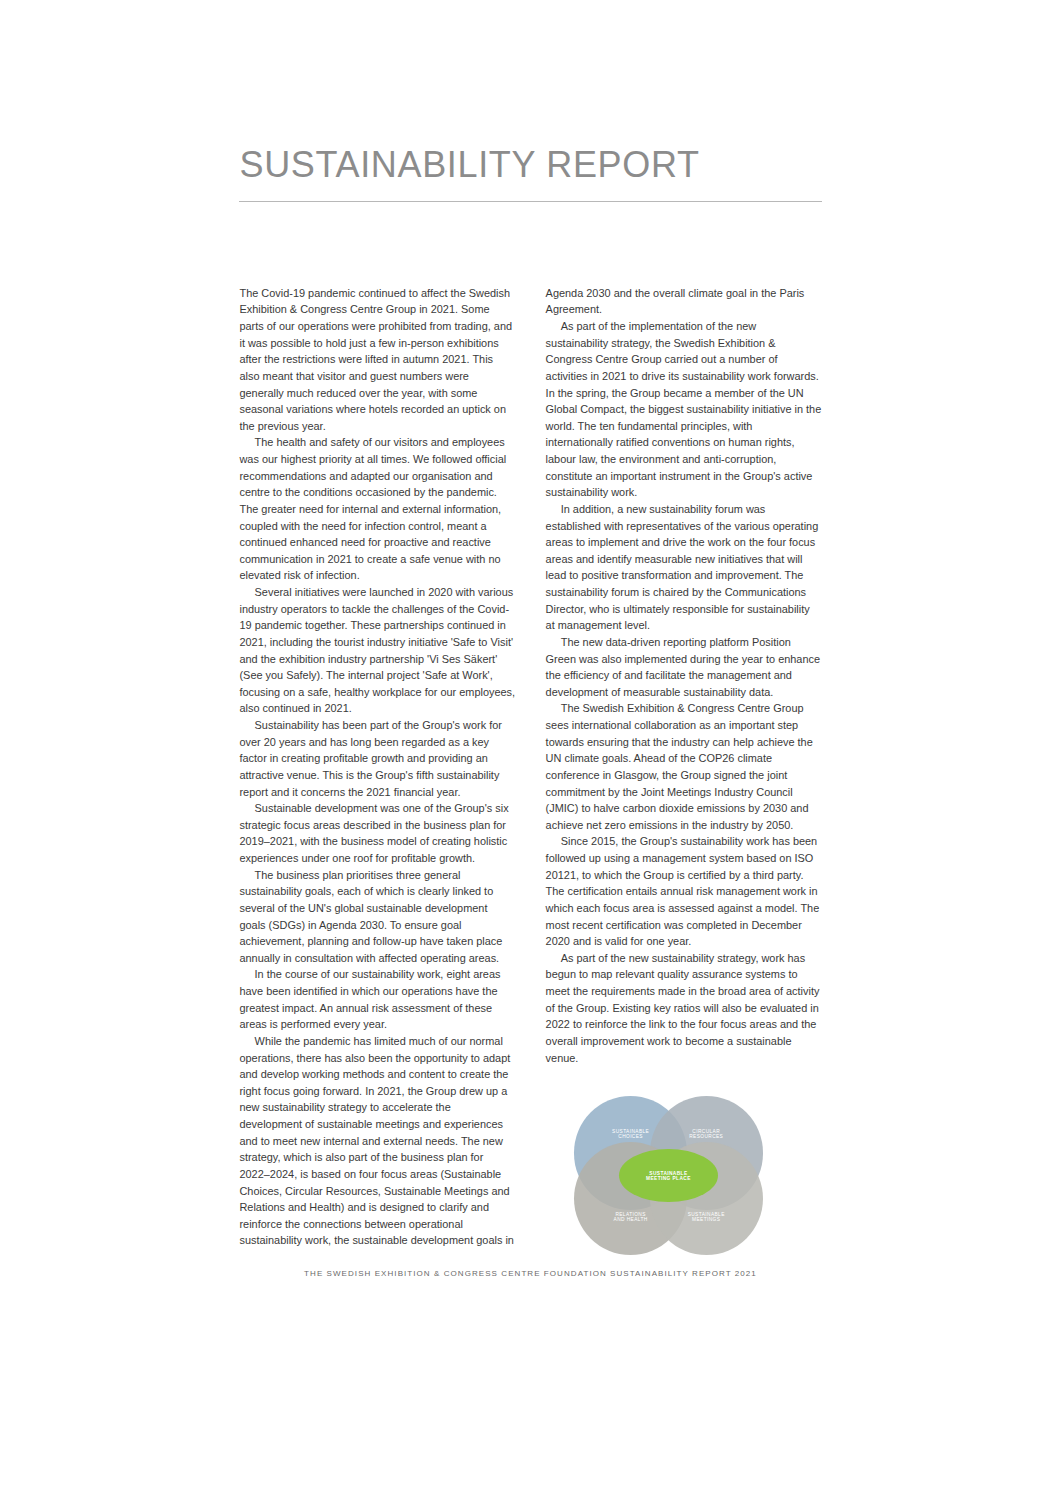SUSTAINABILITY REPORT
The Covid-19 pandemic continued to affect the Swedish Exhibition & Congress Centre Group in 2021. Some parts of our operations were prohibited from trading, and it was possible to hold just a few in-person exhibitions after the restrictions were lifted in autumn 2021. This also meant that visitor and guest numbers were generally much reduced over the year, with some seasonal variations where hotels recorded an uptick on the previous year.
The health and safety of our visitors and employees was our highest priority at all times. We followed official recommendations and adapted our organisation and centre to the conditions occasioned by the pandemic. The greater need for internal and external information, coupled with the need for infection control, meant a continued enhanced need for proactive and reactive communication in 2021 to create a safe venue with no elevated risk of infection.
Several initiatives were launched in 2020 with various industry operators to tackle the challenges of the Covid-19 pandemic together. These partnerships continued in 2021, including the tourist industry initiative 'Safe to Visit' and the exhibition industry partnership 'Vi Ses Säkert' (See you Safely). The internal project 'Safe at Work', focusing on a safe, healthy workplace for our employees, also continued in 2021.
Sustainability has been part of the Group's work for over 20 years and has long been regarded as a key factor in creating profitable growth and providing an attractive venue. This is the Group's fifth sustainability report and it concerns the 2021 financial year.
Sustainable development was one of the Group's six strategic focus areas described in the business plan for 2019–2021, with the business model of creating holistic experiences under one roof for profitable growth.
The business plan prioritises three general sustainability goals, each of which is clearly linked to several of the UN's global sustainable development goals (SDGs) in Agenda 2030. To ensure goal achievement, planning and follow-up have taken place annually in consultation with affected operating areas.
In the course of our sustainability work, eight areas have been identified in which our operations have the greatest impact. An annual risk assessment of these areas is performed every year.
While the pandemic has limited much of our normal operations, there has also been the opportunity to adapt and develop working methods and content to create the right focus going forward. In 2021, the Group drew up a new sustainability strategy to accelerate the development of sustainable meetings and experiences and to meet new internal and external needs. The new strategy, which is also part of the business plan for 2022–2024, is based on four focus areas (Sustainable Choices, Circular Resources, Sustainable Meetings and Relations and Health) and is designed to clarify and reinforce the connections between operational sustainability work, the sustainable development goals in Agenda 2030 and the overall climate goal in the Paris Agreement.
As part of the implementation of the new sustainability strategy, the Swedish Exhibition & Congress Centre Group carried out a number of activities in 2021 to drive its sustainability work forwards. In the spring, the Group became a member of the UN Global Compact, the biggest sustainability initiative in the world. The ten fundamental principles, with internationally ratified conventions on human rights, labour law, the environment and anti-corruption, constitute an important instrument in the Group's active sustainability work.
In addition, a new sustainability forum was established with representatives of the various operating areas to implement and drive the work on the four focus areas and identify measurable new initiatives that will lead to positive transformation and improvement. The sustainability forum is chaired by the Communications Director, who is ultimately responsible for sustainability at management level.
The new data-driven reporting platform Position Green was also implemented during the year to enhance the efficiency of and facilitate the management and development of measurable sustainability data.
The Swedish Exhibition & Congress Centre Group sees international collaboration as an important step towards ensuring that the industry can help achieve the UN climate goals. Ahead of the COP26 climate conference in Glasgow, the Group signed the joint commitment by the Joint Meetings Industry Council (JMIC) to halve carbon dioxide emissions by 2030 and achieve net zero emissions in the industry by 2050.
Since 2015, the Group's sustainability work has been followed up using a management system based on ISO 20121, to which the Group is certified by a third party. The certification entails annual risk management work in which each focus area is assessed against a model. The most recent certification was completed in December 2020 and is valid for one year.
As part of the new sustainability strategy, work has begun to map relevant quality assurance systems to meet the requirements made in the broad area of activity of the Group. Existing key ratios will also be evaluated in 2022 to reinforce the link to the four focus areas and the overall improvement work to become a sustainable venue.
SUSTAINABLE
CHOICES
CIRCULAR
RESOURCES
RELATIONS
AND HEALTH
SUSTAINABLE
MEETINGS
SUSTAINABLE
MEETING PLACE
THE SWEDISH EXHIBITION & CONGRESS CENTRE FOUNDATION SUSTAINABILITY REPORT 2021